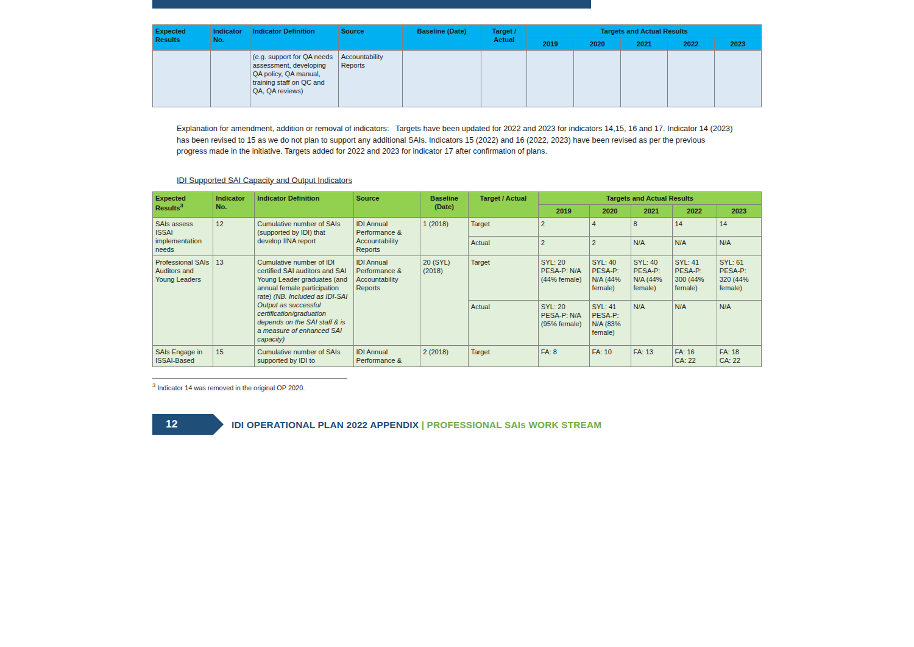| Expected Results | Indicator No. | Indicator Definition | Source | Baseline (Date) | Target / Actual | Targets and Actual Results |
| --- | --- | --- | --- | --- | --- | --- |
| 2019 | 2020 | 2021 | 2022 | 2023 |
| | | (e.g. support for QA needs assessment, developing QA policy, QA manual, training staff on QC and QA, QA reviews) | Accountability Reports | | | | | | | |
Explanation for amendment, addition or removal of indicators: Targets have been updated for 2022 and 2023 for indicators 14,15, 16 and 17. Indicator 14 (2023) has been revised to 15 as we do not plan to support any additional SAIs. Indicators 15 (2022) and 16 (2022, 2023) have been revised as per the previous progress made in the initiative. Targets added for 2022 and 2023 for indicator 17 after confirmation of plans.
IDI Supported SAI Capacity and Output Indicators
| Expected Results 3 | Indicator No. | Indicator Definition | Source | Baseline (Date) | Target / Actual | Targets and Actual Results |
| --- | --- | --- | --- | --- | --- | --- |
| 2019 | 2020 | 2021 | 2022 | 2023 |
| SAIs assess ISSAI implementation needs | 12 | Cumulative number of SAIs (supported by IDI) that develop IINA report | IDI Annual Performance & Accountability Reports | 1 (2018) | Target | 2 | 4 | 8 | 14 | 14 |
| Actual | 2 | 2 | N/A | N/A | N/A |
| Professional SAIs Auditors and Young Leaders | 13 | Cumulative number of IDI certified SAI auditors and SAI Young Leader graduates (and annual female participation rate) (NB. Included as IDI-SAI Output as successful certification/graduation depends on the SAI staff & is a measure of enhanced SAI capacity) | IDI Annual Performance & Accountability Reports | 20 (SYL) (2018) | Target | SYL: 20 PESA-P: N/A (44% female) | SYL: 40 PESA-P: N/A (44% female) | SYL: 40 PESA-P: N/A (44% female) | SYL: 41 PESA-P: 300 (44% female) | SYL: 61 PESA-P: 320 (44% female) |
| Actual | SYL: 20 PESA-P: N/A (95% female) | SYL: 41 PESA-P: N/A (83% female) | N/A | N/A | N/A |
| SAIs Engage in ISSAI-Based | 15 | Cumulative number of SAIs supported by IDI to | IDI Annual Performance & | 2 (2018) | Target | FA: 8 | FA: 10 | FA: 13 | FA: 16 CA: 22 | FA: 18 CA: 22 |
3 Indicator 14 was removed in the original OP 2020.
12
IDI OPERATIONAL PLAN 2022 APPENDIX | PROFESSIONAL SAIs WORK STREAM